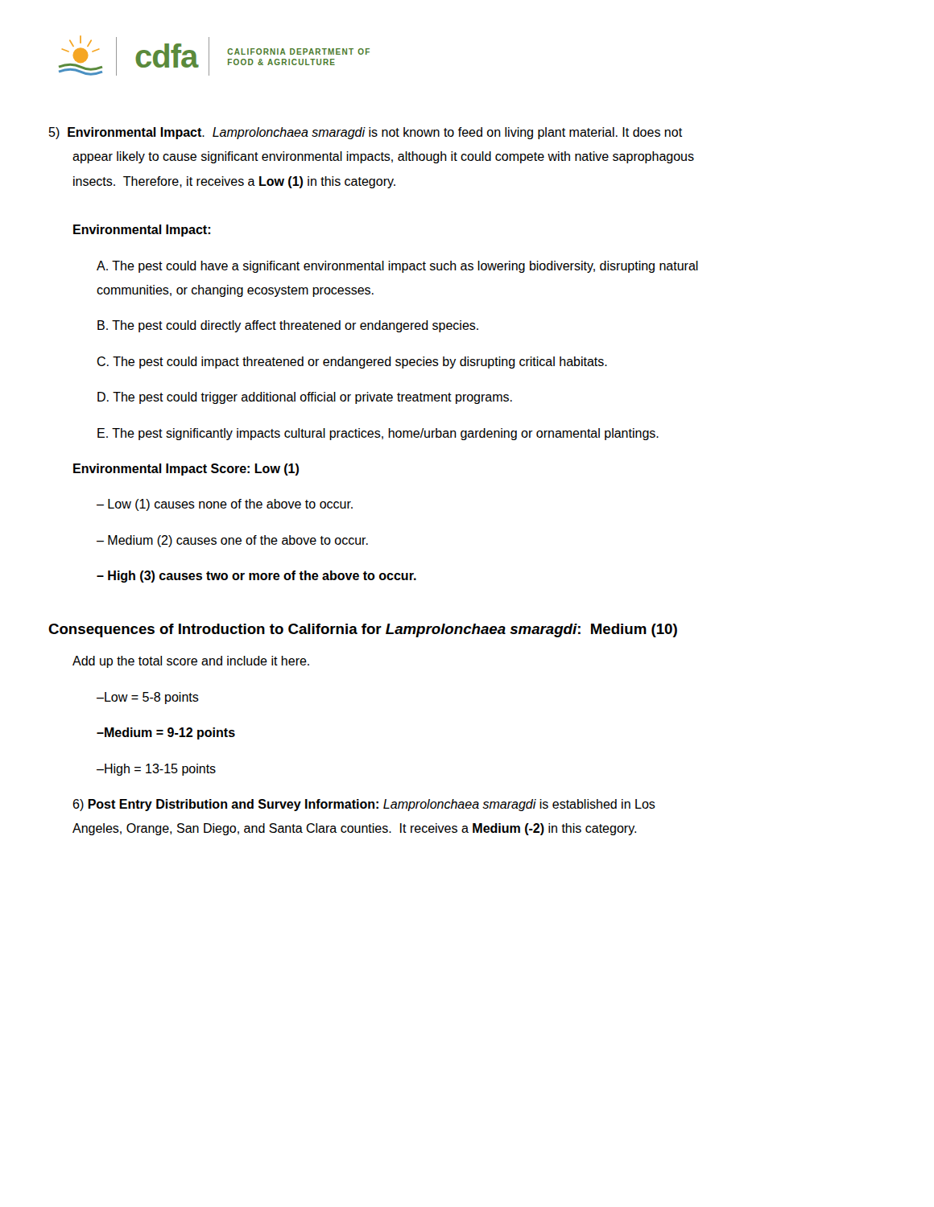cdfa
CALIFORNIA DEPARTMENT OF
FOOD & AGRICULTURE
5) Environmental Impact. Lamprolonchaea smaragdi is not known to feed on living plant material. It does not appear likely to cause significant environmental impacts, although it could compete with native saprophagous insects. Therefore, it receives a Low (1) in this category.
Environmental Impact:
A. The pest could have a significant environmental impact such as lowering biodiversity, disrupting natural communities, or changing ecosystem processes.
B. The pest could directly affect threatened or endangered species.
C. The pest could impact threatened or endangered species by disrupting critical habitats.
D. The pest could trigger additional official or private treatment programs.
E. The pest significantly impacts cultural practices, home/urban gardening or ornamental plantings.
Environmental Impact Score: Low (1)
– Low (1) causes none of the above to occur.
– Medium (2) causes one of the above to occur.
– High (3) causes two or more of the above to occur.
Consequences of Introduction to California for Lamprolonchaea smaragdi: Medium (10)
Add up the total score and include it here.
–Low = 5-8 points
–Medium = 9-12 points
–High = 13-15 points
6) Post Entry Distribution and Survey Information: Lamprolonchaea smaragdi is established in Los Angeles, Orange, San Diego, and Santa Clara counties. It receives a Medium (-2) in this category.